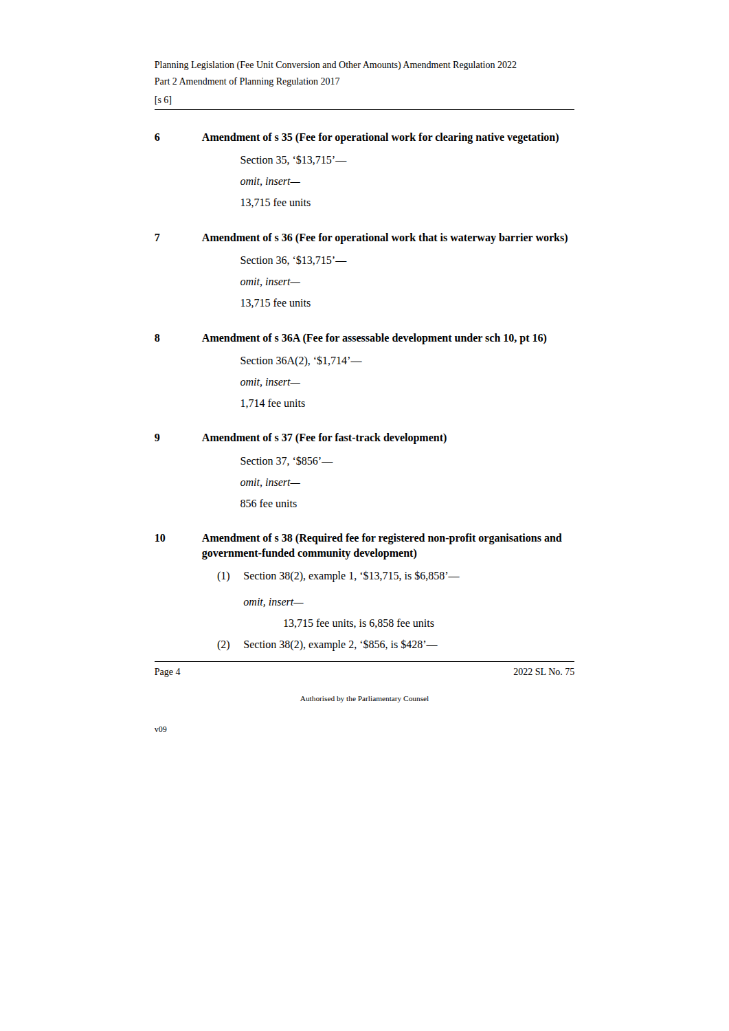Planning Legislation (Fee Unit Conversion and Other Amounts) Amendment Regulation 2022
Part 2 Amendment of Planning Regulation 2017
[s 6]
6
Amendment of s 35 (Fee for operational work for clearing native vegetation)
Section 35, ‘$13,715’—
omit, insert—
13,715 fee units
7
Amendment of s 36 (Fee for operational work that is waterway barrier works)
Section 36, ‘$13,715’—
omit, insert—
13,715 fee units
8
Amendment of s 36A (Fee for assessable development under sch 10, pt 16)
Section 36A(2), ‘$1,714’—
omit, insert—
1,714 fee units
9
Amendment of s 37 (Fee for fast-track development)
Section 37, ‘$856’—
omit, insert—
856 fee units
10
Amendment of s 38 (Required fee for registered non-profit organisations and government-funded community development)
(1)
Section 38(2), example 1, ‘$13,715, is $6,858’—
omit, insert—
13,715 fee units, is 6,858 fee units
(2)
Section 38(2), example 2, ‘$856, is $428’—
Page 4
2022 SL No. 75
Authorised by the Parliamentary Counsel
v09